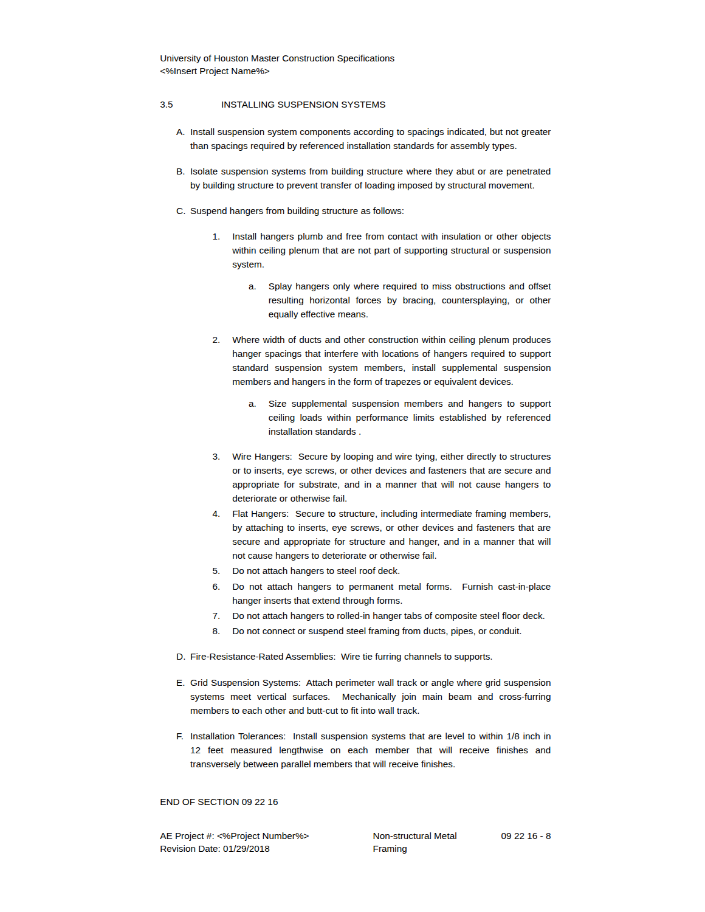University of Houston Master Construction Specifications
<%Insert Project Name%>
3.5
INSTALLING SUSPENSION SYSTEMS
A.
Install suspension system components according to spacings indicated, but not greater than spacings required by referenced installation standards for assembly types.
B.
Isolate suspension systems from building structure where they abut or are penetrated by building structure to prevent transfer of loading imposed by structural movement.
C.
Suspend hangers from building structure as follows:
1.
Install hangers plumb and free from contact with insulation or other objects within ceiling plenum that are not part of supporting structural or suspension system.
a.
Splay hangers only where required to miss obstructions and offset resulting horizontal forces by bracing, countersplaying, or other equally effective means.
2.
Where width of ducts and other construction within ceiling plenum produces hanger spacings that interfere with locations of hangers required to support standard suspension system members, install supplemental suspension members and hangers in the form of trapezes or equivalent devices.
a.
Size supplemental suspension members and hangers to support ceiling loads within performance limits established by referenced installation standards .
3.
Wire Hangers: Secure by looping and wire tying, either directly to structures or to inserts, eye screws, or other devices and fasteners that are secure and appropriate for substrate, and in a manner that will not cause hangers to deteriorate or otherwise fail.
4.
Flat Hangers: Secure to structure, including intermediate framing members, by attaching to inserts, eye screws, or other devices and fasteners that are secure and appropriate for structure and hanger, and in a manner that will not cause hangers to deteriorate or otherwise fail.
5.
Do not attach hangers to steel roof deck.
6.
Do not attach hangers to permanent metal forms. Furnish cast-in-place hanger inserts that extend through forms.
7.
Do not attach hangers to rolled-in hanger tabs of composite steel floor deck.
8.
Do not connect or suspend steel framing from ducts, pipes, or conduit.
D.
Fire-Resistance-Rated Assemblies: Wire tie furring channels to supports.
E.
Grid Suspension Systems: Attach perimeter wall track or angle where grid suspension systems meet vertical surfaces. Mechanically join main beam and cross-furring members to each other and butt-cut to fit into wall track.
F.
Installation Tolerances: Install suspension systems that are level to within 1/8 inch in 12 feet measured lengthwise on each member that will receive finishes and transversely between parallel members that will receive finishes.
END OF SECTION 09 22 16
AE Project #: <%Project Number%>
Revision Date: 01/29/2018
Non-structural Metal Framing
09 22 16 - 8